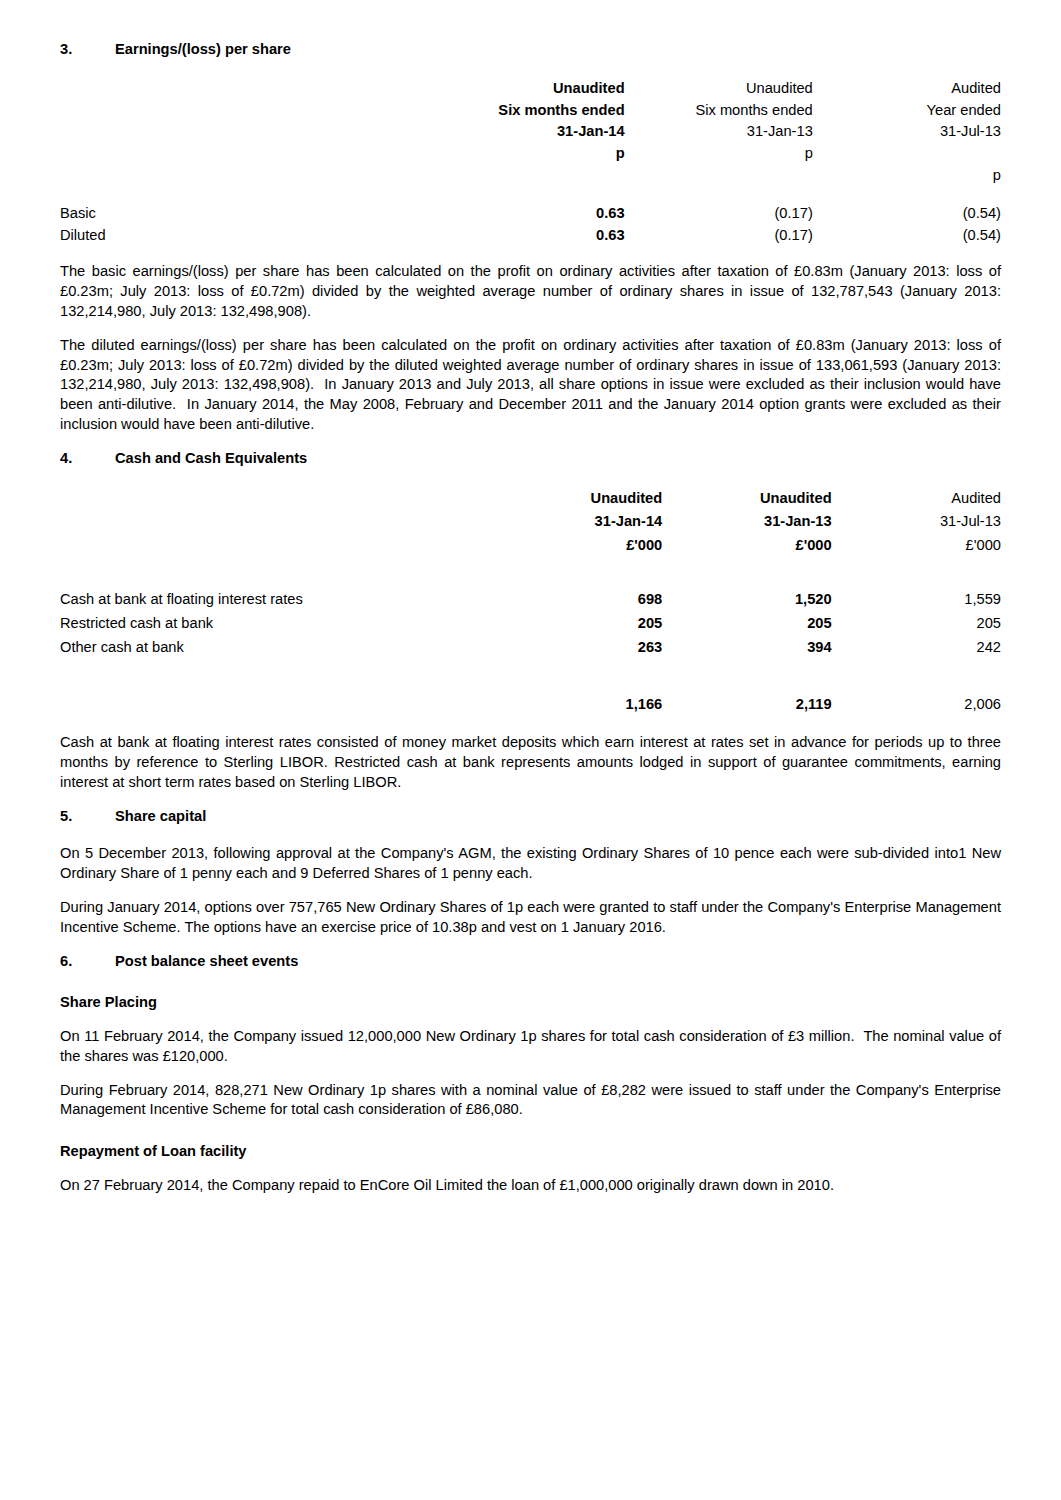3. Earnings/(loss) per share
| | Unaudited | Unaudited | Audited |
| | Six months ended | Six months ended | Year ended |
| | 31-Jan-14 | 31-Jan-13 | 31-Jul-13 |
| | p | p | |
| | | | p |
| Basic | 0.63 | (0.17) | (0.54) |
| Diluted | 0.63 | (0.17) | (0.54) |
The basic earnings/(loss) per share has been calculated on the profit on ordinary activities after taxation of £0.83m (January 2013: loss of £0.23m; July 2013: loss of £0.72m) divided by the weighted average number of ordinary shares in issue of 132,787,543 (January 2013: 132,214,980, July 2013: 132,498,908).
The diluted earnings/(loss) per share has been calculated on the profit on ordinary activities after taxation of £0.83m (January 2013: loss of £0.23m; July 2013: loss of £0.72m) divided by the diluted weighted average number of ordinary shares in issue of 133,061,593 (January 2013: 132,214,980, July 2013: 132,498,908). In January 2013 and July 2013, all share options in issue were excluded as their inclusion would have been anti-dilutive. In January 2014, the May 2008, February and December 2011 and the January 2014 option grants were excluded as their inclusion would have been anti-dilutive.
4. Cash and Cash Equivalents
| | Unaudited | Unaudited | Audited |
| | 31-Jan-14 | 31-Jan-13 | 31-Jul-13 |
| | £'000 | £'000 | £'000 |
| Cash at bank at floating interest rates | 698 | 1,520 | 1,559 |
| Restricted cash at bank | 205 | 205 | 205 |
| Other cash at bank | 263 | 394 | 242 |
| | 1,166 | 2,119 | 2,006 |
Cash at bank at floating interest rates consisted of money market deposits which earn interest at rates set in advance for periods up to three months by reference to Sterling LIBOR. Restricted cash at bank represents amounts lodged in support of guarantee commitments, earning interest at short term rates based on Sterling LIBOR.
5. Share capital
On 5 December 2013, following approval at the Company's AGM, the existing Ordinary Shares of 10 pence each were sub-divided into1 New Ordinary Share of 1 penny each and 9 Deferred Shares of 1 penny each.
During January 2014, options over 757,765 New Ordinary Shares of 1p each were granted to staff under the Company's Enterprise Management Incentive Scheme. The options have an exercise price of 10.38p and vest on 1 January 2016.
6. Post balance sheet events
Share Placing
On 11 February 2014, the Company issued 12,000,000 New Ordinary 1p shares for total cash consideration of £3 million. The nominal value of the shares was £120,000.
During February 2014, 828,271 New Ordinary 1p shares with a nominal value of £8,282 were issued to staff under the Company's Enterprise Management Incentive Scheme for total cash consideration of £86,080.
Repayment of Loan facility
On 27 February 2014, the Company repaid to EnCore Oil Limited the loan of £1,000,000 originally drawn down in 2010.